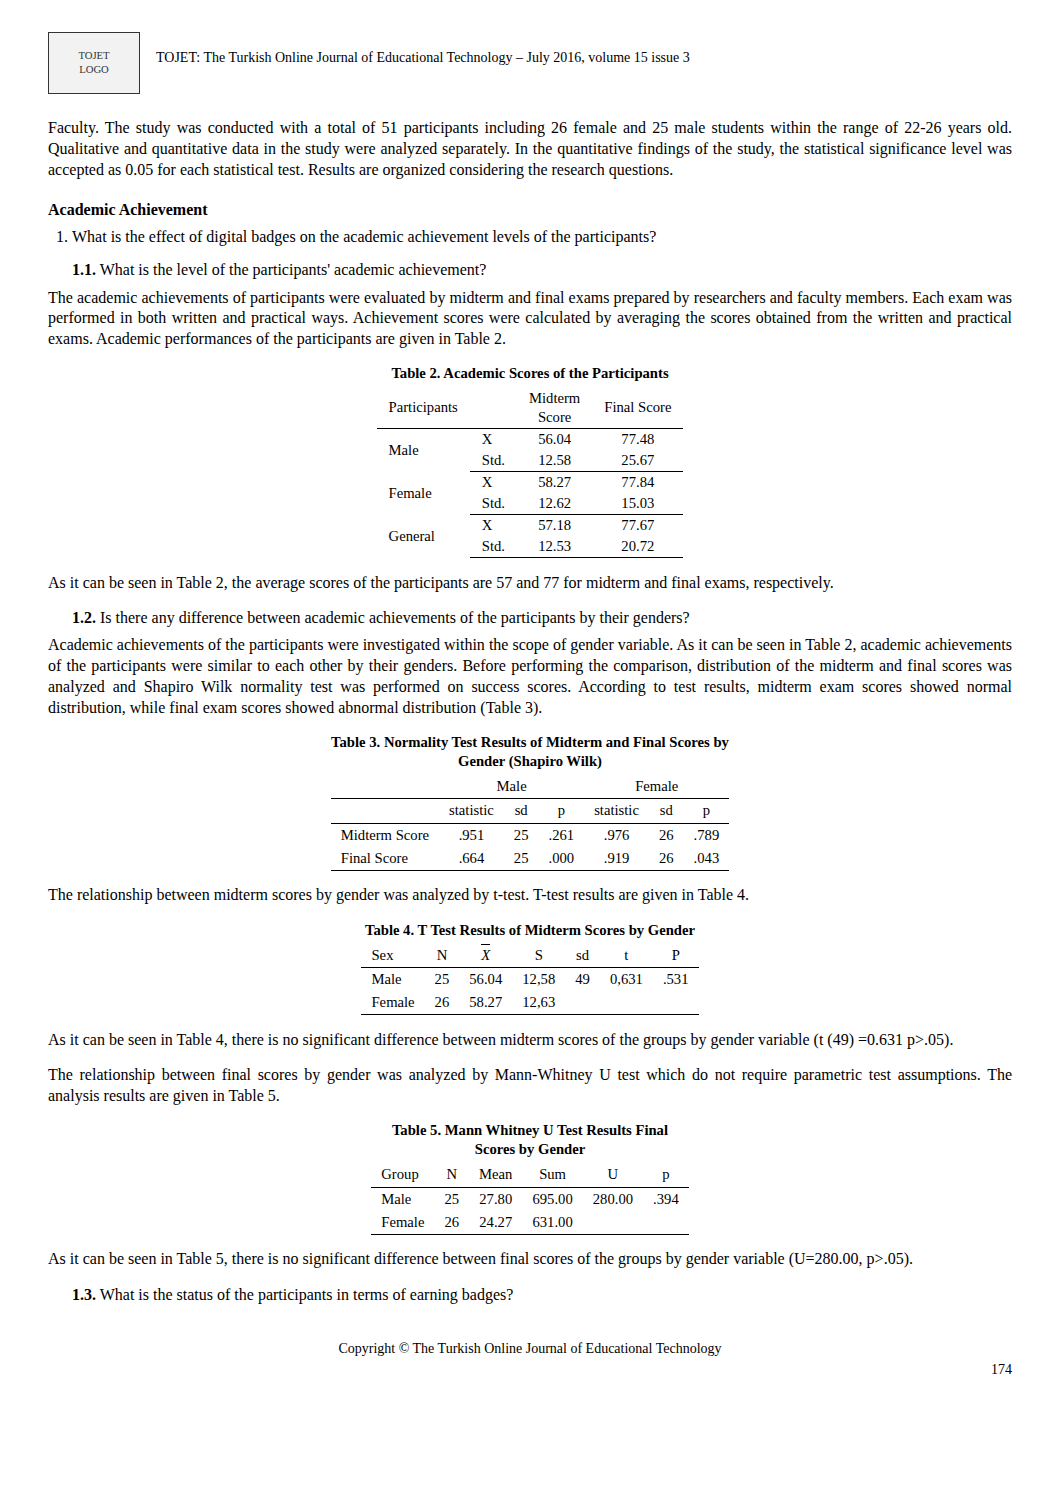TOJET
LOGO
TOJET: The Turkish Online Journal of Educational Technology – July 2016, volume 15 issue 3
Faculty. The study was conducted with a total of 51 participants including 26 female and 25 male students within the range of 22-26 years old. Qualitative and quantitative data in the study were analyzed separately. In the quantitative findings of the study, the statistical significance level was accepted as 0.05 for each statistical test. Results are organized considering the research questions.
Academic Achievement
What is the effect of digital badges on the academic achievement levels of the participants?
1.1. What is the level of the participants' academic achievement?
The academic achievements of participants were evaluated by midterm and final exams prepared by researchers and faculty members. Each exam was performed in both written and practical ways. Achievement scores were calculated by averaging the scores obtained from the written and practical exams. Academic performances of the participants are given in Table 2.
Table 2. Academic Scores of the Participants
| Participants | | Midterm Score | Final Score |
| Male | X | 56.04 | 77.48 |
| Std. | 12.58 | 25.67 |
| Female | X | 58.27 | 77.84 |
| Std. | 12.62 | 15.03 |
| General | X | 57.18 | 77.67 |
| Std. | 12.53 | 20.72 |
As it can be seen in Table 2, the average scores of the participants are 57 and 77 for midterm and final exams, respectively.
1.2. Is there any difference between academic achievements of the participants by their genders?
Academic achievements of the participants were investigated within the scope of gender variable. As it can be seen in Table 2, academic achievements of the participants were similar to each other by their genders. Before performing the comparison, distribution of the midterm and final scores was analyzed and Shapiro Wilk normality test was performed on success scores. According to test results, midterm exam scores showed normal distribution, while final exam scores showed abnormal distribution (Table 3).
Table 3. Normality Test Results of Midterm and Final Scores by Gender (Shapiro Wilk)
| | Male | Female |
| | statistic | sd | p | statistic | sd | p |
| Midterm Score | .951 | 25 | .261 | .976 | 26 | .789 |
| Final Score | .664 | 25 | .000 | .919 | 26 | .043 |
The relationship between midterm scores by gender was analyzed by t-test. T-test results are given in Table 4.
Table 4. T Test Results of Midterm Scores by Gender
| Sex | N | X | S | sd | t | P |
| Male | 25 | 56.04 | 12,58 | 49 | 0,631 | .531 |
| Female | 26 | 58.27 | 12,63 | | | |
As it can be seen in Table 4, there is no significant difference between midterm scores of the groups by gender variable (t (49) =0.631 p>.05).
The relationship between final scores by gender was analyzed by Mann-Whitney U test which do not require parametric test assumptions. The analysis results are given in Table 5.
Table 5. Mann Whitney U Test Results Final Scores by Gender
| Group | N | Mean | Sum | U | p |
| Male | 25 | 27.80 | 695.00 | 280.00 | .394 |
| Female | 26 | 24.27 | 631.00 | | |
As it can be seen in Table 5, there is no significant difference between final scores of the groups by gender variable (U=280.00, p>.05).
1.3. What is the status of the participants in terms of earning badges?
Copyright © The Turkish Online Journal of Educational Technology
174